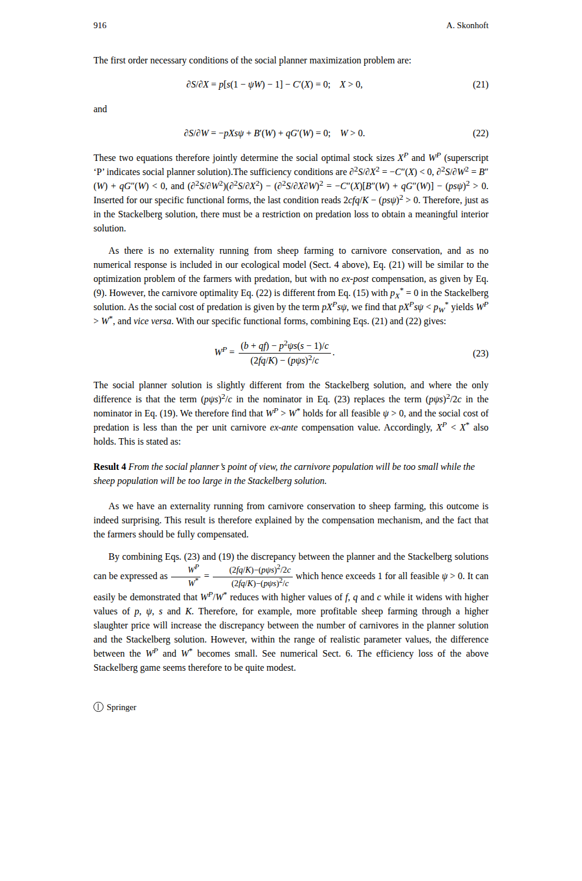916 A. Skonhoft
The first order necessary conditions of the social planner maximization problem are:
∂S/∂X = p[s(1 − ψW) − 1] − C′(X) = 0; X > 0, (21)
and
∂S/∂W = −pXsψ + B′(W) + qG′(W) = 0; W > 0. (22)
These two equations therefore jointly determine the social optimal stock sizes XP and WP (superscript ‘P’ indicates social planner solution).The sufficiency conditions are ∂2S/∂X2 = −C″(X) < 0, ∂2S/∂W2 = B″(W) + qG″(W) < 0, and (∂2S/∂W2)(∂2S/∂X2) − (∂2S/∂X∂W)2 = −C″(X)[B″(W) + qG″(W)] − (psψ)2 > 0. Inserted for our specific functional forms, the last condition reads 2cfq/K − (psψ)2 > 0. Therefore, just as in the Stackelberg solution, there must be a restriction on predation loss to obtain a meaningful interior solution.
As there is no externality running from sheep farming to carnivore conservation, and as no numerical response is included in our ecological model (Sect. 4 above), Eq. (21) will be similar to the optimization problem of the farmers with predation, but with no ex-post compensation, as given by Eq. (9). However, the carnivore optimality Eq. (22) is different from Eq. (15) with pX* = 0 in the Stackelberg solution. As the social cost of predation is given by the term pXPsψ, we find that pXPsψ < pW* yields WP > W*, and vice versa. With our specific functional forms, combining Eqs. (21) and (22) gives:
WP = (b + qf) − p2ψs(s − 1)/c (2fq/K) − (pψs)2/c . (23)
The social planner solution is slightly different from the Stackelberg solution, and where the only difference is that the term (pψs)2/c in the nominator in Eq. (23) replaces the term (pψs)2/2c in the nominator in Eq. (19). We therefore find that WP > W* holds for all feasible ψ > 0, and the social cost of predation is less than the per unit carnivore ex-ante compensation value. Accordingly, XP < X* also holds. This is stated as:
Result 4 From the social planner’s point of view, the carnivore population will be too small while the sheep population will be too large in the Stackelberg solution.
As we have an externality running from carnivore conservation to sheep farming, this outcome is indeed surprising. This result is therefore explained by the compensation mechanism, and the fact that the farmers should be fully compensated.
By combining Eqs. (23) and (19) the discrepancy between the planner and the Stackelberg solutions can be expressed as WP W* = (2fq/K)−(pψs)2/2c(2fq/K)−(pψs)2/c which hence exceeds 1 for all feasible ψ > 0. It can easily be demonstrated that WP/W* reduces with higher values of f, q and c while it widens with higher values of p, ψ, s and K. Therefore, for example, more profitable sheep farming through a higher slaughter price will increase the discrepancy between the number of carnivores in the planner solution and the Stackelberg solution. However, within the range of realistic parameter values, the difference between the WP and W* becomes small. See numerical Sect. 6. The efficiency loss of the above Stackelberg game seems therefore to be quite modest.
Springer